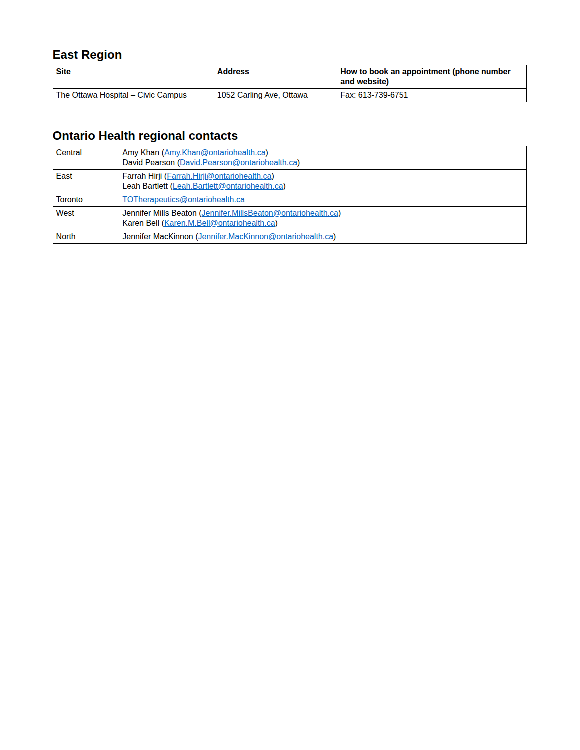East Region
| Site | Address | How to book an appointment (phone number and website) |
| --- | --- | --- |
| The Ottawa Hospital – Civic Campus | 1052 Carling Ave, Ottawa | Fax: 613-739-6751 |
Ontario Health regional contacts
| Central | Amy Khan ( Amy.Khan@ontariohealth.ca ) David Pearson ( David.Pearson@ontariohealth.ca ) |
| East | Farrah Hirji ( Farrah.Hirji@ontariohealth.ca ) Leah Bartlett ( Leah.Bartlett@ontariohealth.ca ) |
| Toronto | TOTherapeutics@ontariohealth.ca |
| West | Jennifer Mills Beaton ( Jennifer.MillsBeaton@ontariohealth.ca ) Karen Bell ( Karen.M.Bell@ontariohealth.ca ) |
| North | Jennifer MacKinnon ( Jennifer.MacKinnon@ontariohealth.ca ) |